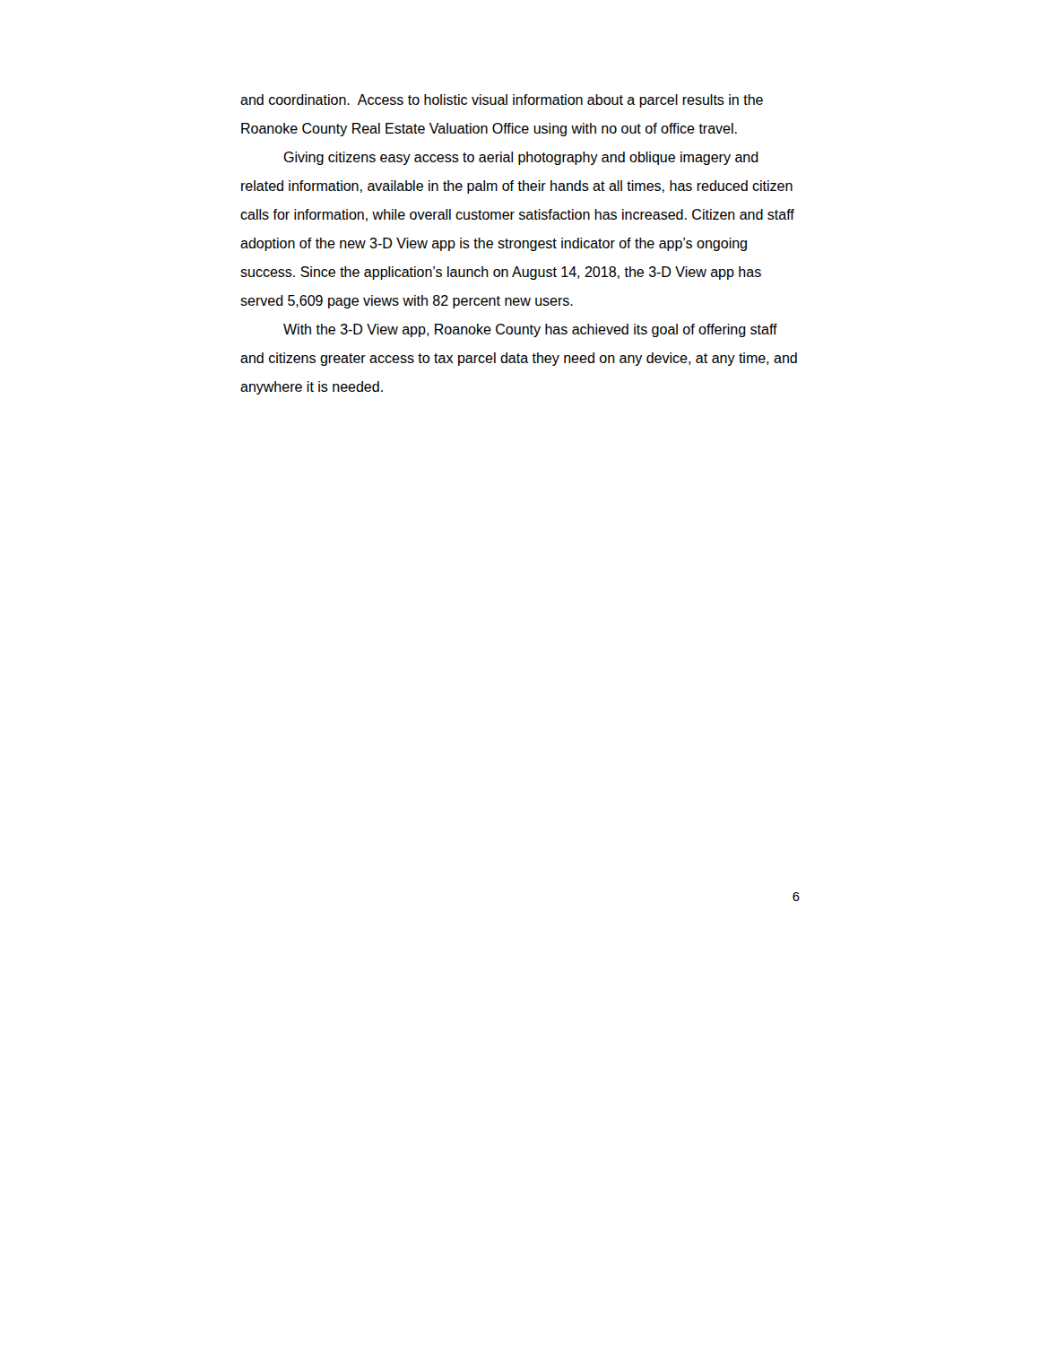and coordination. Access to holistic visual information about a parcel results in the Roanoke County Real Estate Valuation Office using with no out of office travel.
Giving citizens easy access to aerial photography and oblique imagery and related information, available in the palm of their hands at all times, has reduced citizen calls for information, while overall customer satisfaction has increased. Citizen and staff adoption of the new 3-D View app is the strongest indicator of the app’s ongoing success. Since the application’s launch on August 14, 2018, the 3-D View app has served 5,609 page views with 82 percent new users.
With the 3-D View app, Roanoke County has achieved its goal of offering staff and citizens greater access to tax parcel data they need on any device, at any time, and anywhere it is needed.
6